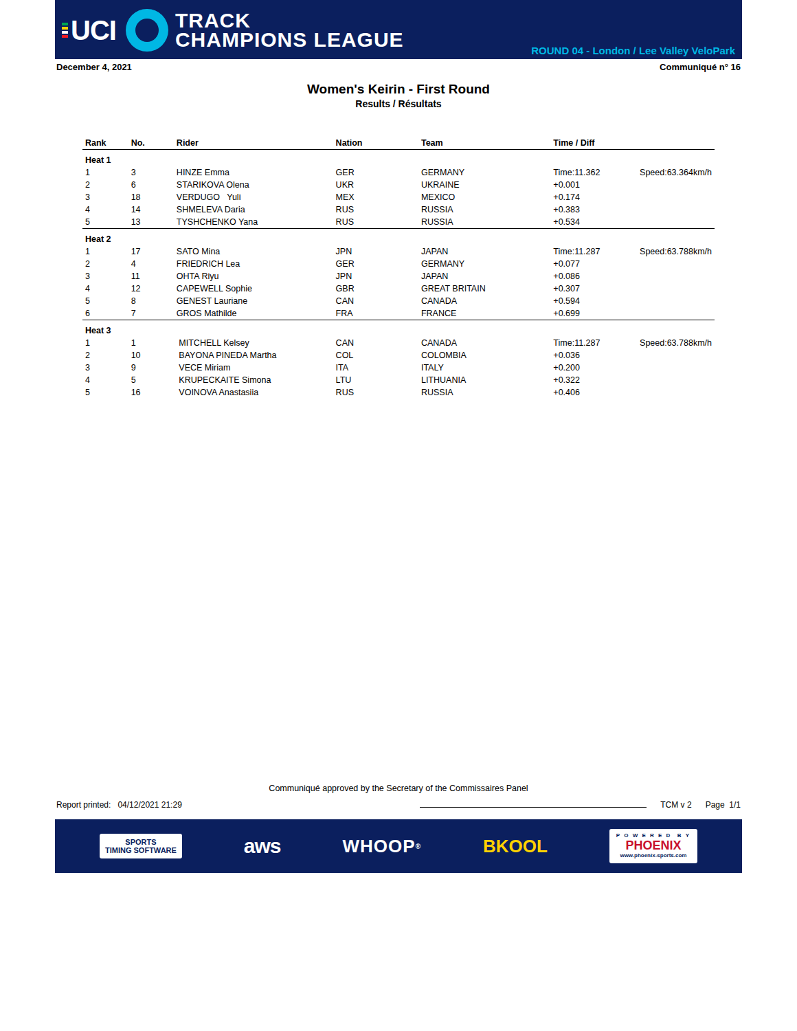UCI
TRACK
CHAMPIONS LEAGUE
ROUND 04 - London / Lee Valley VeloPark
December 4, 2021
Communiqué n° 16
Women's Keirin - First Round
Results / Résultats
| Rank | No. | Rider | Nation | Team | Time / Diff |
| --- | --- | --- | --- | --- | --- |
| Heat 1 |
| 1 | 3 | HINZE Emma | GER | GERMANY | Time:11.362 | Speed:63.364km/h |
| 2 | 6 | STARIKOVA Olena | UKR | UKRAINE | +0.001 | |
| 3 | 18 | VERDUGO Yuli | MEX | MEXICO | +0.174 | |
| 4 | 14 | SHMELEVA Daria | RUS | RUSSIA | +0.383 | |
| 5 | 13 | TYSHCHENKO Yana | RUS | RUSSIA | +0.534 | |
| Heat 2 |
| 1 | 17 | SATO Mina | JPN | JAPAN | Time:11.287 | Speed:63.788km/h |
| 2 | 4 | FRIEDRICH Lea | GER | GERMANY | +0.077 | |
| 3 | 11 | OHTA Riyu | JPN | JAPAN | +0.086 | |
| 4 | 12 | CAPEWELL Sophie | GBR | GREAT BRITAIN | +0.307 | |
| 5 | 8 | GENEST Lauriane | CAN | CANADA | +0.594 | |
| 6 | 7 | GROS Mathilde | FRA | FRANCE | +0.699 | |
| Heat 3 |
| 1 | 1 | MITCHELL Kelsey | CAN | CANADA | Time:11.287 | Speed:63.788km/h |
| 2 | 10 | BAYONA PINEDA Martha | COL | COLOMBIA | +0.036 | |
| 3 | 9 | VECE Miriam | ITA | ITALY | +0.200 | |
| 4 | 5 | KRUPECKAITE Simona | LTU | LITHUANIA | +0.322 | |
| 5 | 16 | VOINOVA Anastasiia | RUS | RUSSIA | +0.406 | |
Communiqué approved by the Secretary of the Commissaires Panel
Report printed: 04/12/2021 21:29
TCM v 2
Page 1/1
SPORTS
TIMING SOFTWARE
aws
WHOOP®
BKOOL
P O W E R E D B Y
PHOENIX
www.phoenix-sports.com